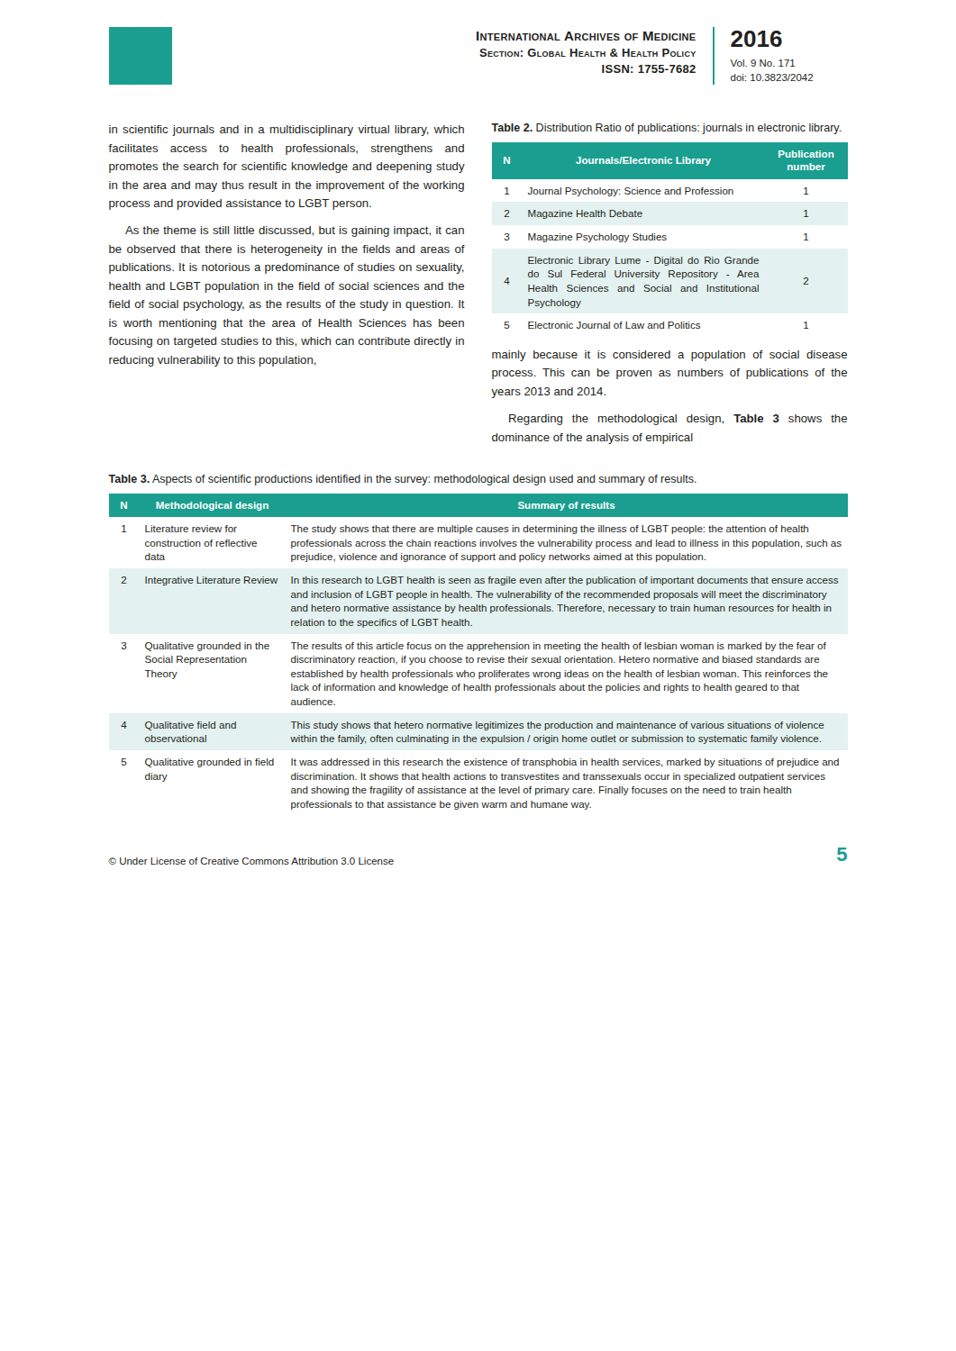International Archives of Medicine
Section: Global Health & Health Policy
ISSN: 1755-7682
2016
Vol. 9 No. 171
doi: 10.3823/2042
in scientific journals and in a multidisciplinary virtual library, which facilitates access to health professionals, strengthens and promotes the search for scientific knowledge and deepening study in the area and may thus result in the improvement of the working process and provided assistance to LGBT person.
As the theme is still little discussed, but is gaining impact, it can be observed that there is heterogeneity in the fields and areas of publications. It is notorious a predominance of studies on sexuality, health and LGBT population in the field of social sciences and the field of social psychology, as the results of the study in question. It is worth mentioning that the area of Health Sciences has been focusing on targeted studies to this, which can contribute directly in reducing vulnerability to this population,
Table 2. Distribution Ratio of publications: journals in electronic library.
| N | Journals/Electronic Library | Publication number |
| --- | --- | --- |
| 1 | Journal Psychology: Science and Profession | 1 |
| 2 | Magazine Health Debate | 1 |
| 3 | Magazine Psychology Studies | 1 |
| 4 | Electronic Library Lume - Digital do Rio Grande do Sul Federal University Repository - Area Health Sciences and Social and Institutional Psychology | 2 |
| 5 | Electronic Journal of Law and Politics | 1 |
mainly because it is considered a population of social disease process. This can be proven as numbers of publications of the years 2013 and 2014.
Regarding the methodological design, Table 3 shows the dominance of the analysis of empirical
Table 3. Aspects of scientific productions identified in the survey: methodological design used and summary of results.
| N | Methodological design | Summary of results |
| --- | --- | --- |
| 1 | Literature review for construction of reflective data | The study shows that there are multiple causes in determining the illness of LGBT people: the attention of health professionals across the chain reactions involves the vulnerability process and lead to illness in this population, such as prejudice, violence and ignorance of support and policy networks aimed at this population. |
| 2 | Integrative Literature Review | In this research to LGBT health is seen as fragile even after the publication of important documents that ensure access and inclusion of LGBT people in health. The vulnerability of the recommended proposals will meet the discriminatory and hetero normative assistance by health professionals. Therefore, necessary to train human resources for health in relation to the specifics of LGBT health. |
| 3 | Qualitative grounded in the Social Representation Theory | The results of this article focus on the apprehension in meeting the health of lesbian woman is marked by the fear of discriminatory reaction, if you choose to revise their sexual orientation. Hetero normative and biased standards are established by health professionals who proliferates wrong ideas on the health of lesbian woman. This reinforces the lack of information and knowledge of health professionals about the policies and rights to health geared to that audience. |
| 4 | Qualitative field and observational | This study shows that hetero normative legitimizes the production and maintenance of various situations of violence within the family, often culminating in the expulsion / origin home outlet or submission to systematic family violence. |
| 5 | Qualitative grounded in field diary | It was addressed in this research the existence of transphobia in health services, marked by situations of prejudice and discrimination. It shows that health actions to transvestites and transsexuals occur in specialized outpatient services and showing the fragility of assistance at the level of primary care. Finally focuses on the need to train health professionals to that assistance be given warm and humane way. |
© Under License of Creative Commons Attribution 3.0 License
5